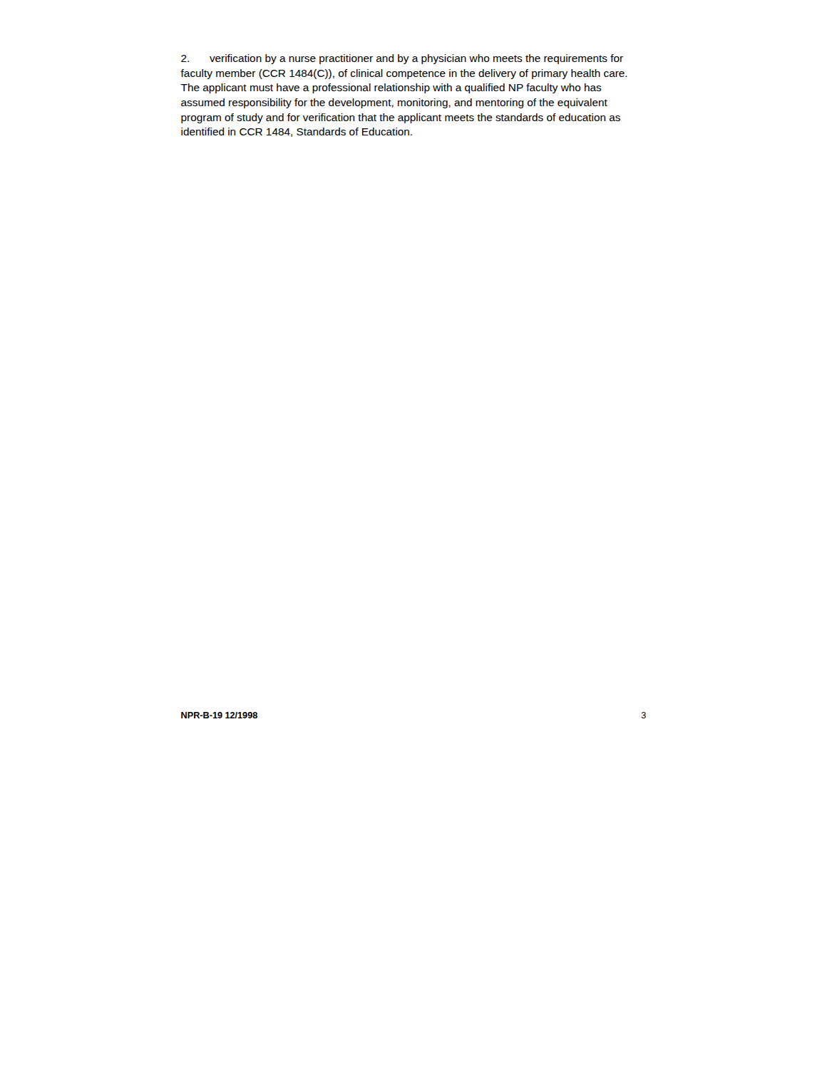2. verification by a nurse practitioner and by a physician who meets the requirements for faculty member (CCR 1484(C)), of clinical competence in the delivery of primary health care. The applicant must have a professional relationship with a qualified NP faculty who has assumed responsibility for the development, monitoring, and mentoring of the equivalent program of study and for verification that the applicant meets the standards of education as identified in CCR 1484, Standards of Education.
NPR-B-19 12/1998 3